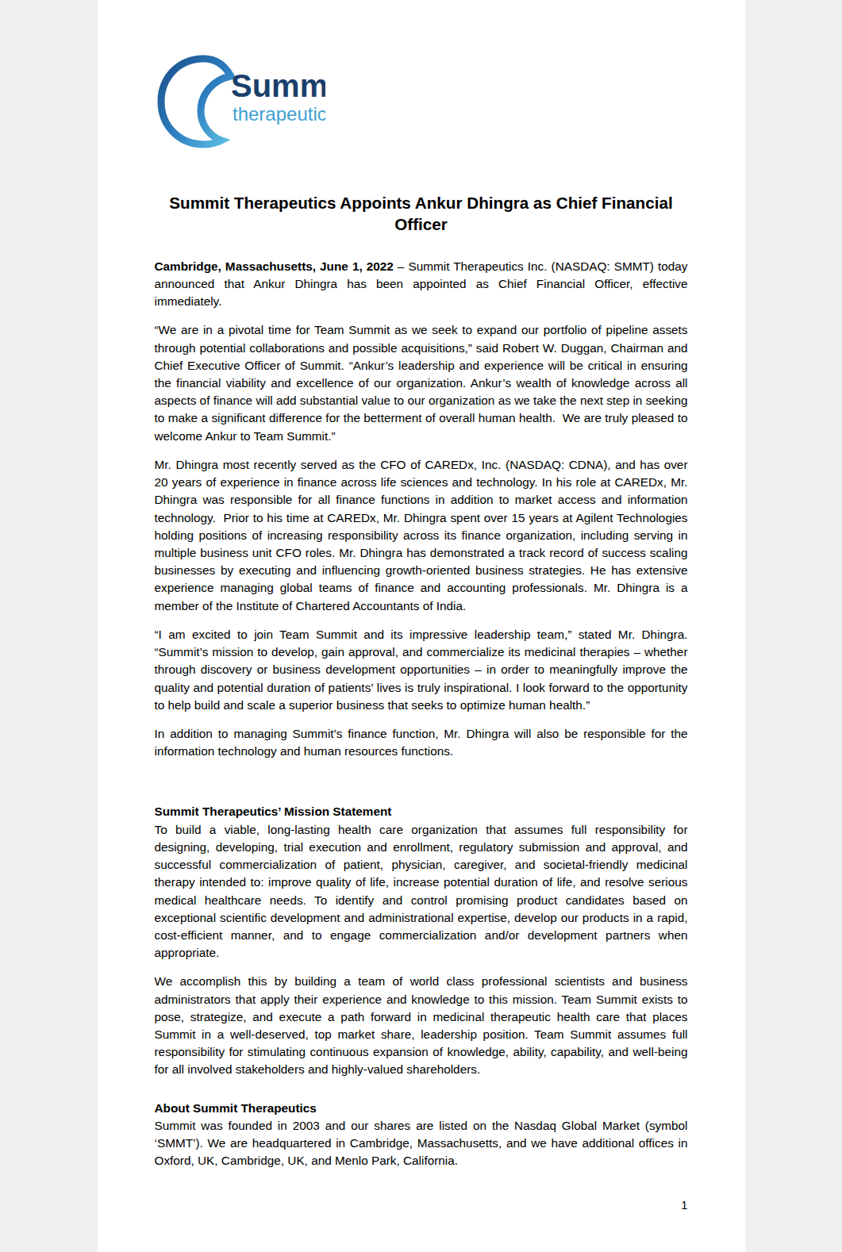Summit therapeutics
Summit Therapeutics Appoints Ankur Dhingra as Chief Financial Officer
Cambridge, Massachusetts, June 1, 2022 – Summit Therapeutics Inc. (NASDAQ: SMMT) today announced that Ankur Dhingra has been appointed as Chief Financial Officer, effective immediately.
“We are in a pivotal time for Team Summit as we seek to expand our portfolio of pipeline assets through potential collaborations and possible acquisitions,” said Robert W. Duggan, Chairman and Chief Executive Officer of Summit. “Ankur’s leadership and experience will be critical in ensuring the financial viability and excellence of our organization. Ankur’s wealth of knowledge across all aspects of finance will add substantial value to our organization as we take the next step in seeking to make a significant difference for the betterment of overall human health. We are truly pleased to welcome Ankur to Team Summit.”
Mr. Dhingra most recently served as the CFO of CAREDx, Inc. (NASDAQ: CDNA), and has over 20 years of experience in finance across life sciences and technology. In his role at CAREDx, Mr. Dhingra was responsible for all finance functions in addition to market access and information technology. Prior to his time at CAREDx, Mr. Dhingra spent over 15 years at Agilent Technologies holding positions of increasing responsibility across its finance organization, including serving in multiple business unit CFO roles. Mr. Dhingra has demonstrated a track record of success scaling businesses by executing and influencing growth-oriented business strategies. He has extensive experience managing global teams of finance and accounting professionals. Mr. Dhingra is a member of the Institute of Chartered Accountants of India.
“I am excited to join Team Summit and its impressive leadership team,” stated Mr. Dhingra. “Summit’s mission to develop, gain approval, and commercialize its medicinal therapies – whether through discovery or business development opportunities – in order to meaningfully improve the quality and potential duration of patients’ lives is truly inspirational. I look forward to the opportunity to help build and scale a superior business that seeks to optimize human health.”
In addition to managing Summit’s finance function, Mr. Dhingra will also be responsible for the information technology and human resources functions.
Summit Therapeutics’ Mission Statement
To build a viable, long-lasting health care organization that assumes full responsibility for designing, developing, trial execution and enrollment, regulatory submission and approval, and successful commercialization of patient, physician, caregiver, and societal-friendly medicinal therapy intended to: improve quality of life, increase potential duration of life, and resolve serious medical healthcare needs. To identify and control promising product candidates based on exceptional scientific development and administrational expertise, develop our products in a rapid, cost-efficient manner, and to engage commercialization and/or development partners when appropriate.
We accomplish this by building a team of world class professional scientists and business administrators that apply their experience and knowledge to this mission. Team Summit exists to pose, strategize, and execute a path forward in medicinal therapeutic health care that places Summit in a well-deserved, top market share, leadership position. Team Summit assumes full responsibility for stimulating continuous expansion of knowledge, ability, capability, and well-being for all involved stakeholders and highly-valued shareholders.
About Summit Therapeutics
Summit was founded in 2003 and our shares are listed on the Nasdaq Global Market (symbol ‘SMMT’). We are headquartered in Cambridge, Massachusetts, and we have additional offices in Oxford, UK, Cambridge, UK, and Menlo Park, California.
1